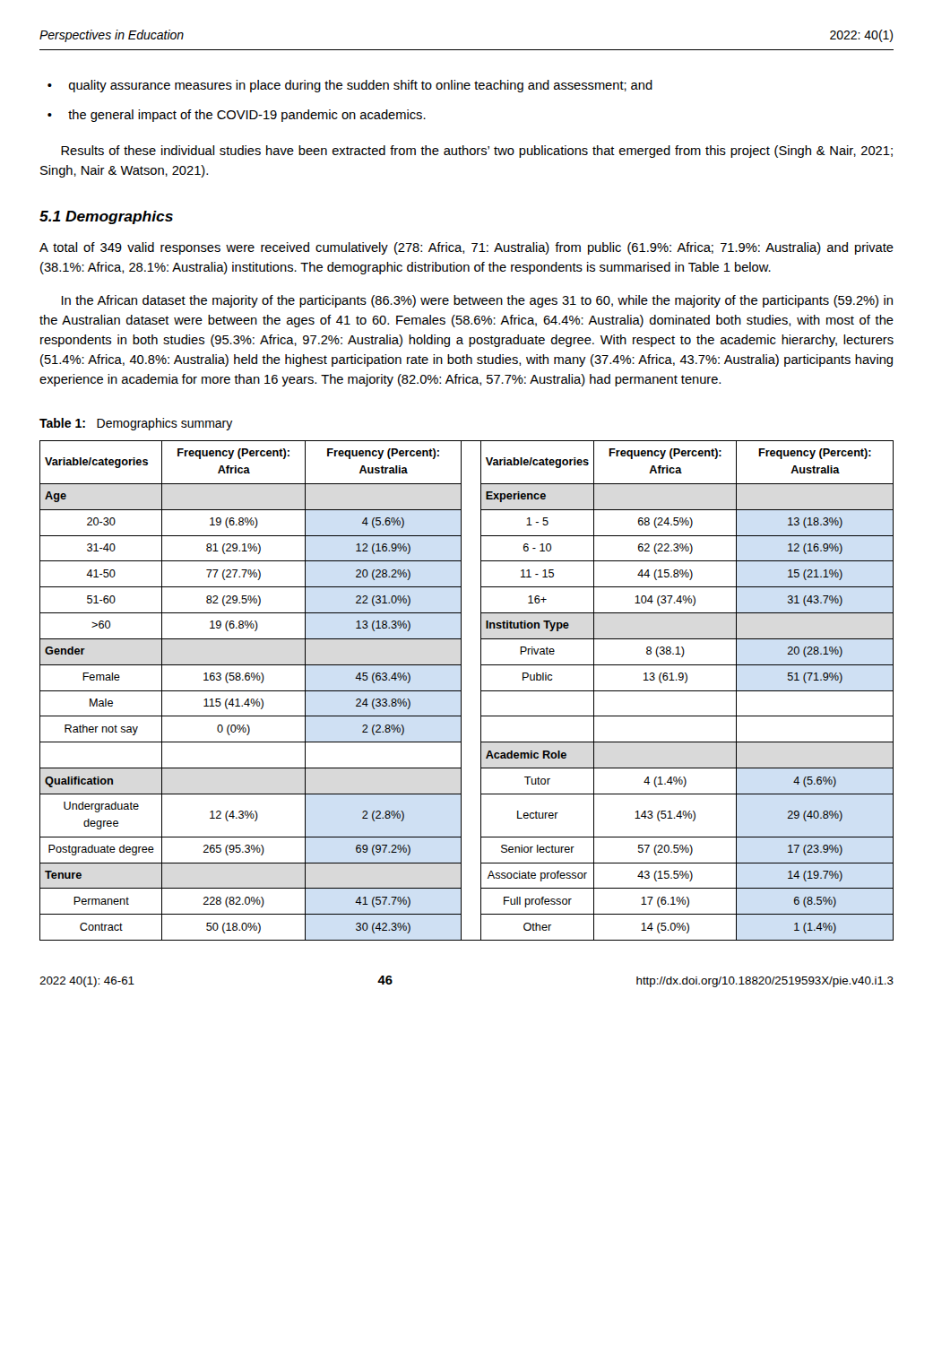Perspectives in Education 2022: 40(1)
quality assurance measures in place during the sudden shift to online teaching and assessment; and
the general impact of the COVID-19 pandemic on academics.
Results of these individual studies have been extracted from the authors’ two publications that emerged from this project (Singh & Nair, 2021; Singh, Nair & Watson, 2021).
5.1 Demographics
A total of 349 valid responses were received cumulatively (278: Africa, 71: Australia) from public (61.9%: Africa; 71.9%: Australia) and private (38.1%: Africa, 28.1%: Australia) institutions. The demographic distribution of the respondents is summarised in Table 1 below.
In the African dataset the majority of the participants (86.3%) were between the ages 31 to 60, while the majority of the participants (59.2%) in the Australian dataset were between the ages of 41 to 60. Females (58.6%: Africa, 64.4%: Australia) dominated both studies, with most of the respondents in both studies (95.3%: Africa, 97.2%: Australia) holding a postgraduate degree. With respect to the academic hierarchy, lecturers (51.4%: Africa, 40.8%: Australia) held the highest participation rate in both studies, with many (37.4%: Africa, 43.7%: Australia) participants having experience in academia for more than 16 years. The majority (82.0%: Africa, 57.7%: Australia) had permanent tenure.
Table 1: Demographics summary
| Variable/categories | Frequency (Percent): Africa | Frequency (Percent): Australia | | Variable/categories | Frequency (Percent): Africa | Frequency (Percent): Australia |
| --- | --- | --- | --- | --- | --- | --- |
| Age | | | | Experience | | |
| 20-30 | 19 (6.8%) | 4 (5.6%) | | 1 - 5 | 68 (24.5%) | 13 (18.3%) |
| 31-40 | 81 (29.1%) | 12 (16.9%) | | 6 - 10 | 62 (22.3%) | 12 (16.9%) |
| 41-50 | 77 (27.7%) | 20 (28.2%) | | 11 - 15 | 44 (15.8%) | 15 (21.1%) |
| 51-60 | 82 (29.5%) | 22 (31.0%) | | 16+ | 104 (37.4%) | 31 (43.7%) |
| >60 | 19 (6.8%) | 13 (18.3%) | | Institution Type | | |
| Gender | | | | Private | 8 (38.1) | 20 (28.1%) |
| Female | 163 (58.6%) | 45 (63.4%) | | Public | 13 (61.9) | 51 (71.9%) |
| Male | 115 (41.4%) | 24 (33.8%) | | | | |
| Rather not say | 0 (0%) | 2 (2.8%) | | | | |
| | | | | Academic Role | | |
| Qualification | | | | Tutor | 4 (1.4%) | 4 (5.6%) |
| Undergraduate degree | 12 (4.3%) | 2 (2.8%) | | Lecturer | 143 (51.4%) | 29 (40.8%) |
| Postgraduate degree | 265 (95.3%) | 69 (97.2%) | | Senior lecturer | 57 (20.5%) | 17 (23.9%) |
| Tenure | | | | Associate professor | 43 (15.5%) | 14 (19.7%) |
| Permanent | 228 (82.0%) | 41 (57.7%) | | Full professor | 17 (6.1%) | 6 (8.5%) |
| Contract | 50 (18.0%) | 30 (42.3%) | | Other | 14 (5.0%) | 1 (1.4%) |
2022 40(1): 46-61 46 http://dx.doi.org/10.18820/2519593X/pie.v40.i1.3